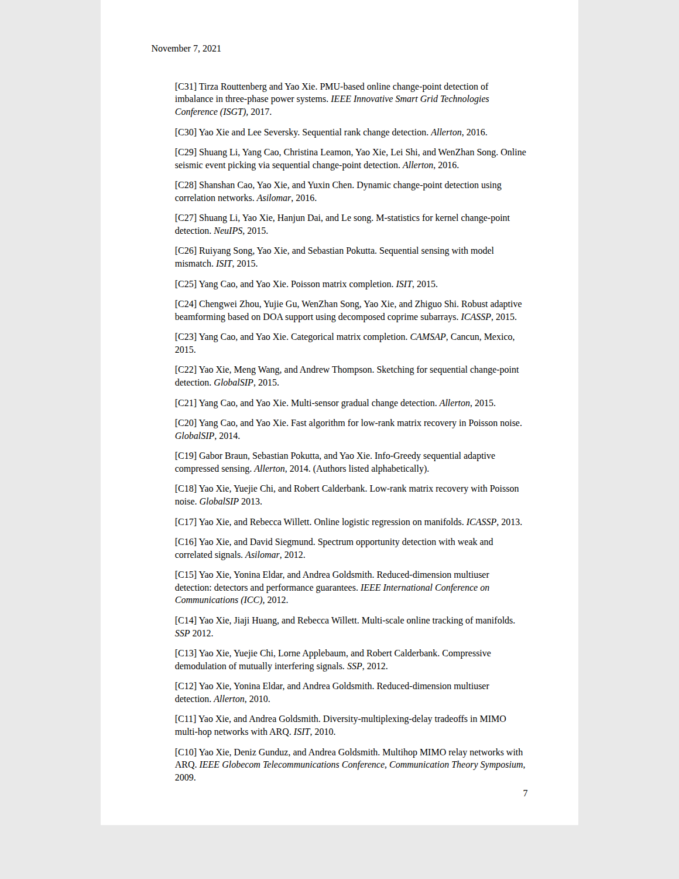November 7, 2021
[C31] Tirza Routtenberg and Yao Xie. PMU-based online change-point detection of imbalance in three-phase power systems. IEEE Innovative Smart Grid Technologies Conference (ISGT), 2017.
[C30] Yao Xie and Lee Seversky. Sequential rank change detection. Allerton, 2016.
[C29] Shuang Li, Yang Cao, Christina Leamon, Yao Xie, Lei Shi, and WenZhan Song. Online seismic event picking via sequential change-point detection. Allerton, 2016.
[C28] Shanshan Cao, Yao Xie, and Yuxin Chen. Dynamic change-point detection using correlation networks. Asilomar, 2016.
[C27] Shuang Li, Yao Xie, Hanjun Dai, and Le song. M-statistics for kernel change-point detection. NeuIPS, 2015.
[C26] Ruiyang Song, Yao Xie, and Sebastian Pokutta. Sequential sensing with model mismatch. ISIT, 2015.
[C25] Yang Cao, and Yao Xie. Poisson matrix completion. ISIT, 2015.
[C24] Chengwei Zhou, Yujie Gu, WenZhan Song, Yao Xie, and Zhiguo Shi. Robust adaptive beamforming based on DOA support using decomposed coprime subarrays. ICASSP, 2015.
[C23] Yang Cao, and Yao Xie. Categorical matrix completion. CAMSAP, Cancun, Mexico, 2015.
[C22] Yao Xie, Meng Wang, and Andrew Thompson. Sketching for sequential change-point detection. GlobalSIP, 2015.
[C21] Yang Cao, and Yao Xie. Multi-sensor gradual change detection. Allerton, 2015.
[C20] Yang Cao, and Yao Xie. Fast algorithm for low-rank matrix recovery in Poisson noise. GlobalSIP, 2014.
[C19] Gabor Braun, Sebastian Pokutta, and Yao Xie. Info-Greedy sequential adaptive compressed sensing. Allerton, 2014. (Authors listed alphabetically).
[C18] Yao Xie, Yuejie Chi, and Robert Calderbank. Low-rank matrix recovery with Poisson noise. GlobalSIP 2013.
[C17] Yao Xie, and Rebecca Willett. Online logistic regression on manifolds. ICASSP, 2013.
[C16] Yao Xie, and David Siegmund. Spectrum opportunity detection with weak and correlated signals. Asilomar, 2012.
[C15] Yao Xie, Yonina Eldar, and Andrea Goldsmith. Reduced-dimension multiuser detection: detectors and performance guarantees. IEEE International Conference on Communications (ICC), 2012.
[C14] Yao Xie, Jiaji Huang, and Rebecca Willett. Multi-scale online tracking of manifolds. SSP 2012.
[C13] Yao Xie, Yuejie Chi, Lorne Applebaum, and Robert Calderbank. Compressive demodulation of mutually interfering signals. SSP, 2012.
[C12] Yao Xie, Yonina Eldar, and Andrea Goldsmith. Reduced-dimension multiuser detection. Allerton, 2010.
[C11] Yao Xie, and Andrea Goldsmith. Diversity-multiplexing-delay tradeoffs in MIMO multi-hop networks with ARQ. ISIT, 2010.
[C10] Yao Xie, Deniz Gunduz, and Andrea Goldsmith. Multihop MIMO relay networks with ARQ. IEEE Globecom Telecommunications Conference, Communication Theory Symposium, 2009.
7